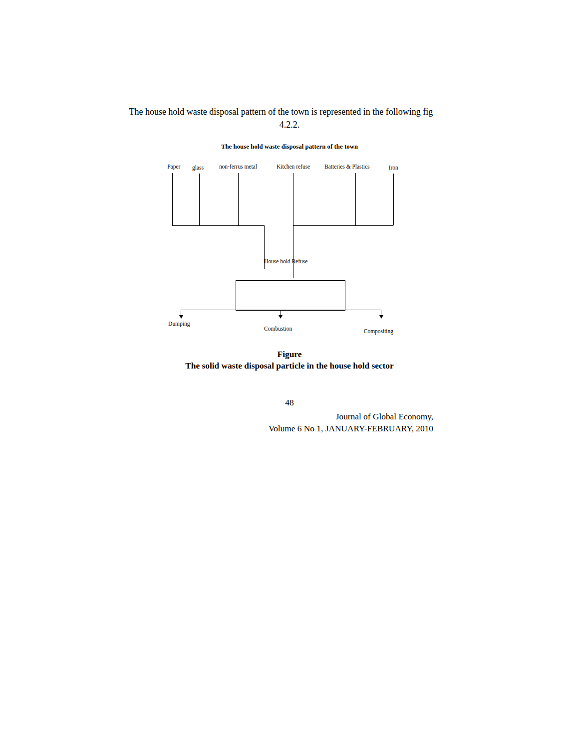The house hold waste disposal pattern of the town is represented in the following fig 4.2.2.
The house hold waste disposal pattern of the town
Paper glass non-ferrus metal Kitchen refuse Batteries & Plastics Iron
House hold Refuse
Dumping Combustion Compositing
Figure
The solid waste disposal particle in the house hold sector
48 Journal of Global Economy,
Volume 6 No 1, JANUARY-FEBRUARY, 2010